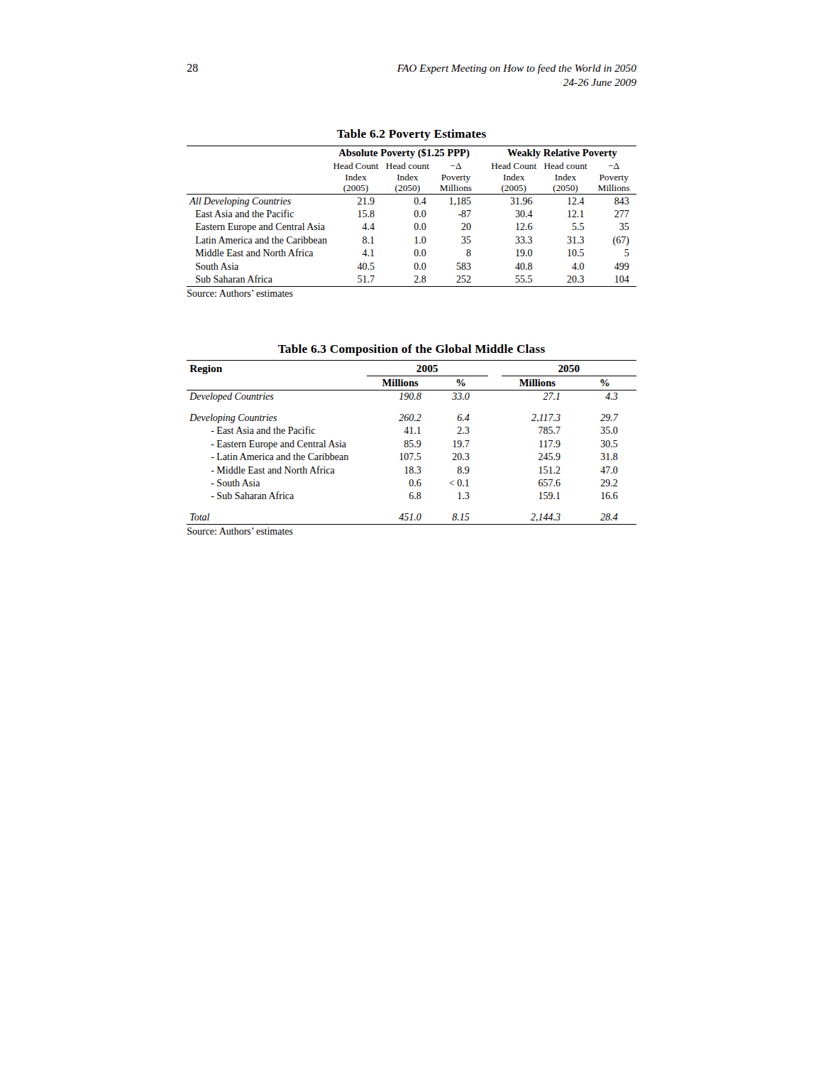28
FAO Expert Meeting on How to feed the World in 2050
24-26 June 2009
Table 6.2 Poverty Estimates
| | Absolute Poverty ($1.25 PPP) | | Weakly Relative Poverty |
| --- | --- | --- | --- |
| | Head Count Index (2005) | Head count Index (2050) | −Δ Poverty Millions | | Head Count Index (2005) | Head count Index (2050) | −Δ Poverty Millions |
| All Developing Countries | 21.9 | 0.4 | 1,185 | | 31.96 | 12.4 | 843 |
| East Asia and the Pacific | 15.8 | 0.0 | -87 | | 30.4 | 12.1 | 277 |
| Eastern Europe and Central Asia | 4.4 | 0.0 | 20 | | 12.6 | 5.5 | 35 |
| Latin America and the Caribbean | 8.1 | 1.0 | 35 | | 33.3 | 31.3 | (67) |
| Middle East and North Africa | 4.1 | 0.0 | 8 | | 19.0 | 10.5 | 5 |
| South Asia | 40.5 | 0.0 | 583 | | 40.8 | 4.0 | 499 |
| Sub Saharan Africa | 51.7 | 2.8 | 252 | | 55.5 | 20.3 | 104 |
Source: Authors’ estimates
Table 6.3 Composition of the Global Middle Class
| Region | 2005 | | 2050 |
| --- | --- | --- | --- |
| | Millions | % | | Millions | % |
| Developed Countries | 190.8 | 33.0 | | 27.1 | 4.3 |
| Developing Countries | 260.2 | 6.4 | | 2,117.3 | 29.7 |
| - East Asia and the Pacific | 41.1 | 2.3 | | 785.7 | 35.0 |
| - Eastern Europe and Central Asia | 85.9 | 19.7 | | 117.9 | 30.5 |
| - Latin America and the Caribbean | 107.5 | 20.3 | | 245.9 | 31.8 |
| - Middle East and North Africa | 18.3 | 8.9 | | 151.2 | 47.0 |
| - South Asia | 0.6 | < 0.1 | | 657.6 | 29.2 |
| - Sub Saharan Africa | 6.8 | 1.3 | | 159.1 | 16.6 |
| Total | 451.0 | 8.15 | | 2,144.3 | 28.4 |
Source: Authors’ estimates